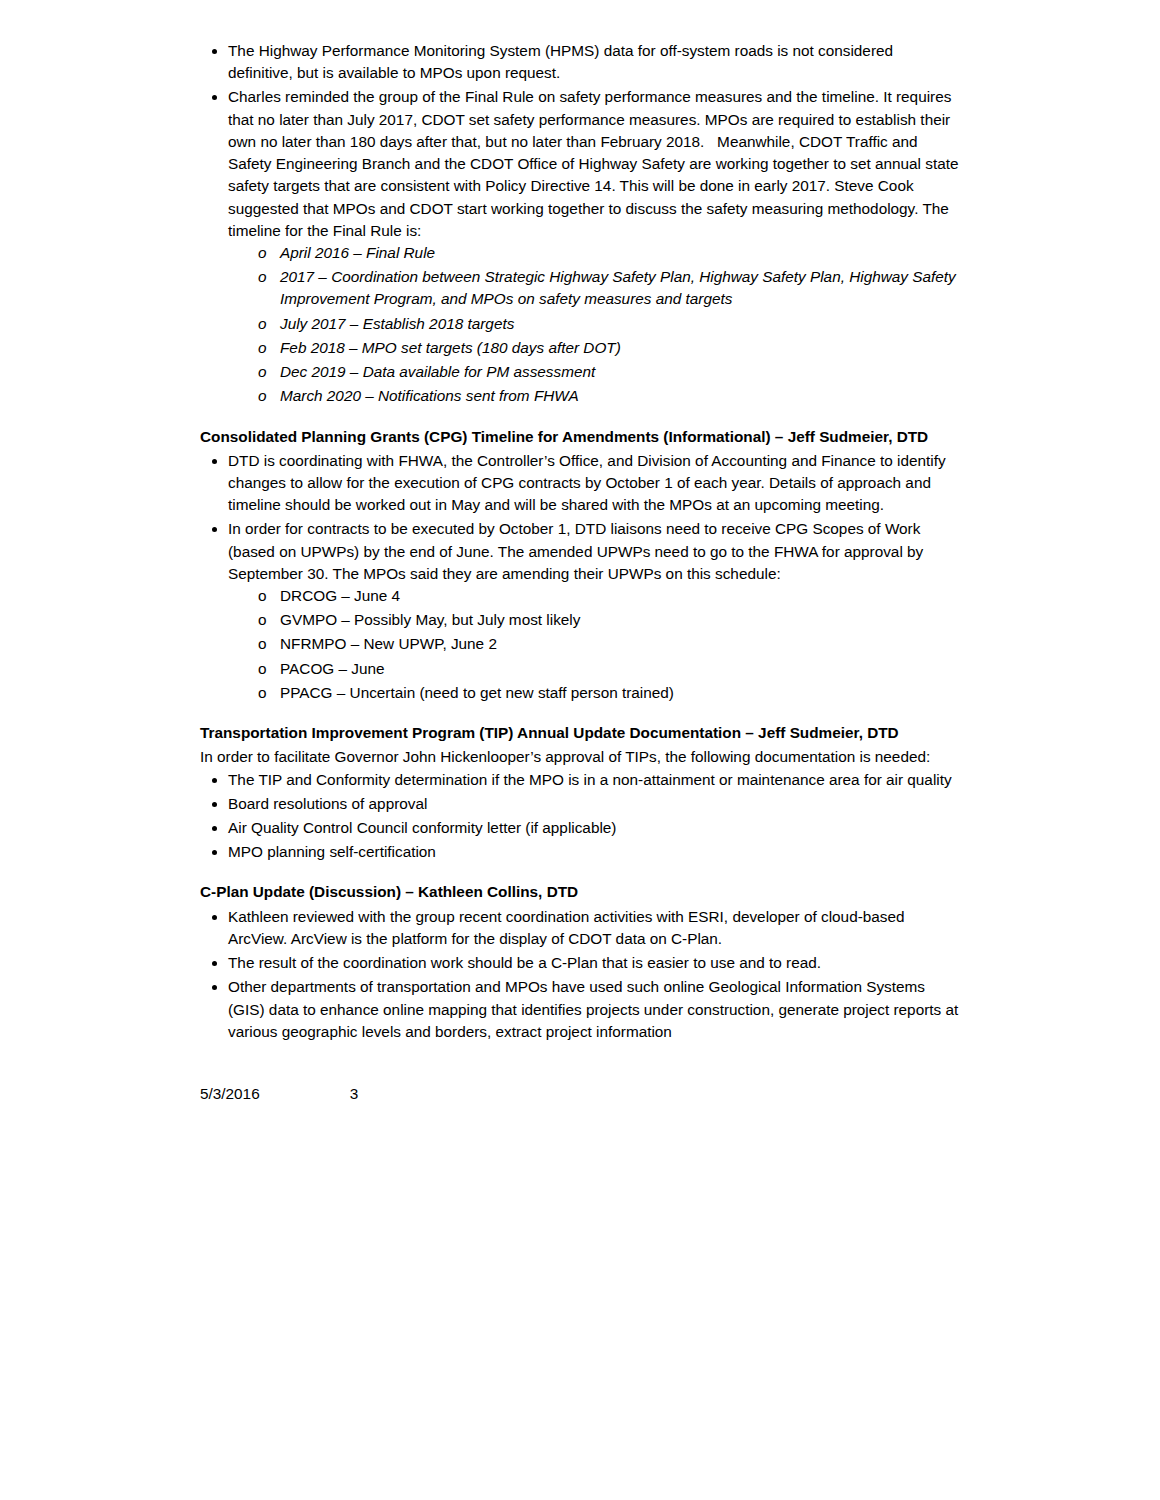The Highway Performance Monitoring System (HPMS) data for off-system roads is not considered definitive, but is available to MPOs upon request.
Charles reminded the group of the Final Rule on safety performance measures and the timeline. It requires that no later than July 2017, CDOT set safety performance measures. MPOs are required to establish their own no later than 180 days after that, but no later than February 2018. Meanwhile, CDOT Traffic and Safety Engineering Branch and the CDOT Office of Highway Safety are working together to set annual state safety targets that are consistent with Policy Directive 14. This will be done in early 2017. Steve Cook suggested that MPOs and CDOT start working together to discuss the safety measuring methodology. The timeline for the Final Rule is:
April 2016 – Final Rule
2017 – Coordination between Strategic Highway Safety Plan, Highway Safety Plan, Highway Safety Improvement Program, and MPOs on safety measures and targets
July 2017 – Establish 2018 targets
Feb 2018 – MPO set targets (180 days after DOT)
Dec 2019 – Data available for PM assessment
March 2020 – Notifications sent from FHWA
Consolidated Planning Grants (CPG) Timeline for Amendments (Informational) – Jeff Sudmeier, DTD
DTD is coordinating with FHWA, the Controller’s Office, and Division of Accounting and Finance to identify changes to allow for the execution of CPG contracts by October 1 of each year. Details of approach and timeline should be worked out in May and will be shared with the MPOs at an upcoming meeting.
In order for contracts to be executed by October 1, DTD liaisons need to receive CPG Scopes of Work (based on UPWPs) by the end of June. The amended UPWPs need to go to the FHWA for approval by September 30. The MPOs said they are amending their UPWPs on this schedule:
DRCOG – June 4
GVMPO – Possibly May, but July most likely
NFRMPO – New UPWP, June 2
PACOG – June
PPACG – Uncertain (need to get new staff person trained)
Transportation Improvement Program (TIP) Annual Update Documentation – Jeff Sudmeier, DTD
In order to facilitate Governor John Hickenlooper’s approval of TIPs, the following documentation is needed:
The TIP and Conformity determination if the MPO is in a non-attainment or maintenance area for air quality
Board resolutions of approval
Air Quality Control Council conformity letter (if applicable)
MPO planning self-certification
C-Plan Update (Discussion) – Kathleen Collins, DTD
Kathleen reviewed with the group recent coordination activities with ESRI, developer of cloud-based ArcView. ArcView is the platform for the display of CDOT data on C-Plan.
The result of the coordination work should be a C-Plan that is easier to use and to read.
Other departments of transportation and MPOs have used such online Geological Information Systems (GIS) data to enhance online mapping that identifies projects under construction, generate project reports at various geographic levels and borders, extract project information
5/3/20163